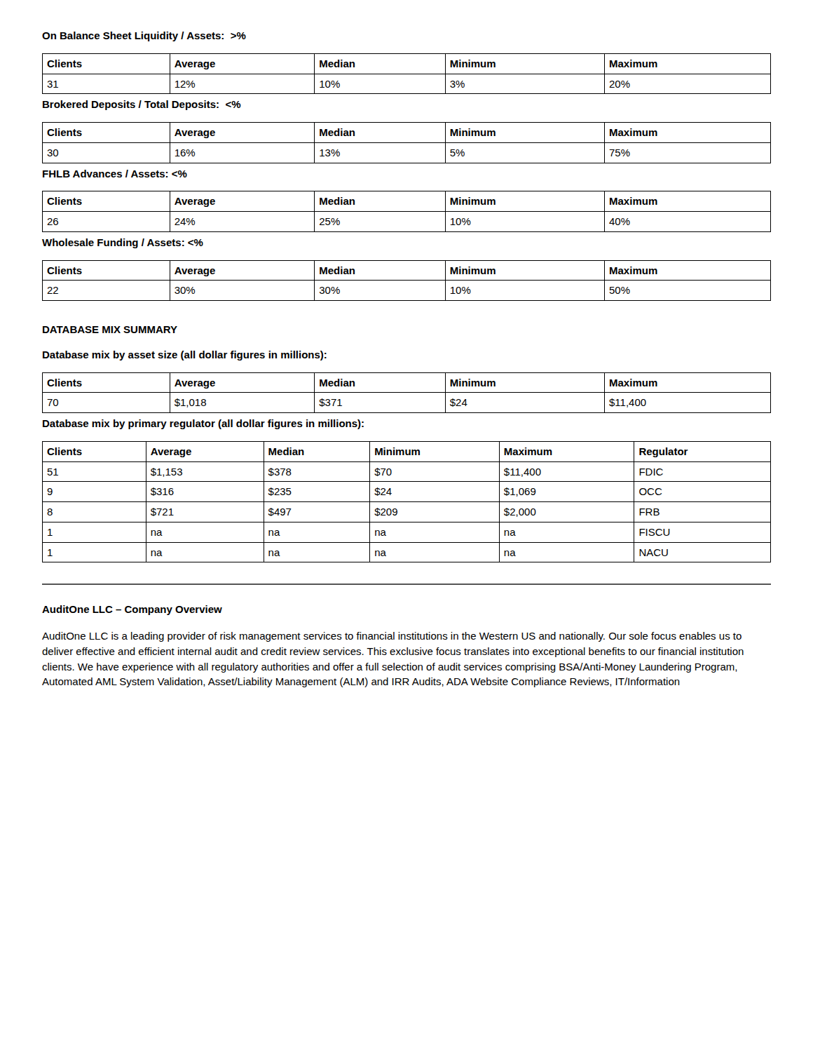On Balance Sheet Liquidity / Assets: >%
| Clients | Average | Median | Minimum | Maximum |
| --- | --- | --- | --- | --- |
| 31 | 12% | 10% | 3% | 20% |
Brokered Deposits / Total Deposits: <%
| Clients | Average | Median | Minimum | Maximum |
| --- | --- | --- | --- | --- |
| 30 | 16% | 13% | 5% | 75% |
FHLB Advances / Assets: <%
| Clients | Average | Median | Minimum | Maximum |
| --- | --- | --- | --- | --- |
| 26 | 24% | 25% | 10% | 40% |
Wholesale Funding / Assets: <%
| Clients | Average | Median | Minimum | Maximum |
| --- | --- | --- | --- | --- |
| 22 | 30% | 30% | 10% | 50% |
DATABASE MIX SUMMARY
Database mix by asset size (all dollar figures in millions):
| Clients | Average | Median | Minimum | Maximum |
| --- | --- | --- | --- | --- |
| 70 | $1,018 | $371 | $24 | $11,400 |
Database mix by primary regulator (all dollar figures in millions):
| Clients | Average | Median | Minimum | Maximum | Regulator |
| --- | --- | --- | --- | --- | --- |
| 51 | $1,153 | $378 | $70 | $11,400 | FDIC |
| 9 | $316 | $235 | $24 | $1,069 | OCC |
| 8 | $721 | $497 | $209 | $2,000 | FRB |
| 1 | na | na | na | na | FISCU |
| 1 | na | na | na | na | NACU |
AuditOne LLC – Company Overview
AuditOne LLC is a leading provider of risk management services to financial institutions in the Western US and nationally. Our sole focus enables us to deliver effective and efficient internal audit and credit review services. This exclusive focus translates into exceptional benefits to our financial institution clients. We have experience with all regulatory authorities and offer a full selection of audit services comprising BSA/Anti-Money Laundering Program, Automated AML System Validation, Asset/Liability Management (ALM) and IRR Audits, ADA Website Compliance Reviews, IT/Information